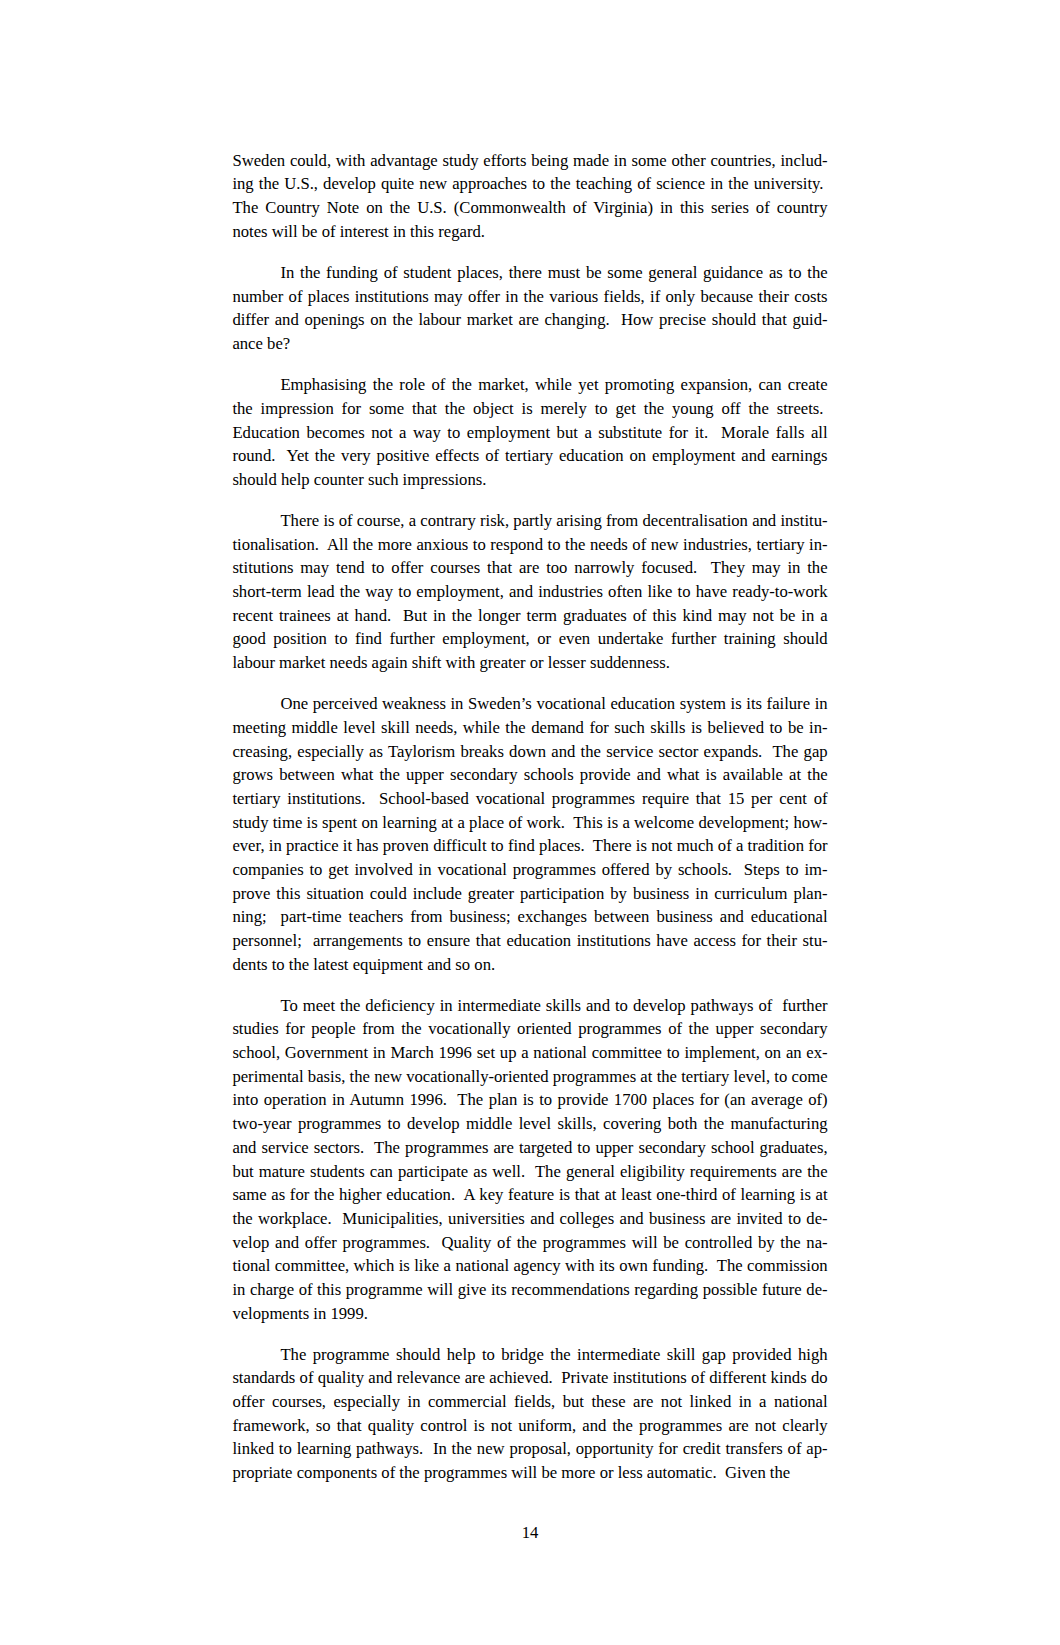Sweden could, with advantage study efforts being made in some other countries, including the U.S., develop quite new approaches to the teaching of science in the university. The Country Note on the U.S. (Commonwealth of Virginia) in this series of country notes will be of interest in this regard.
In the funding of student places, there must be some general guidance as to the number of places institutions may offer in the various fields, if only because their costs differ and openings on the labour market are changing. How precise should that guidance be?
Emphasising the role of the market, while yet promoting expansion, can create the impression for some that the object is merely to get the young off the streets. Education becomes not a way to employment but a substitute for it. Morale falls all round. Yet the very positive effects of tertiary education on employment and earnings should help counter such impressions.
There is of course, a contrary risk, partly arising from decentralisation and institutionalisation. All the more anxious to respond to the needs of new industries, tertiary institutions may tend to offer courses that are too narrowly focused. They may in the short-term lead the way to employment, and industries often like to have ready-to-work recent trainees at hand. But in the longer term graduates of this kind may not be in a good position to find further employment, or even undertake further training should labour market needs again shift with greater or lesser suddenness.
One perceived weakness in Sweden’s vocational education system is its failure in meeting middle level skill needs, while the demand for such skills is believed to be increasing, especially as Taylorism breaks down and the service sector expands. The gap grows between what the upper secondary schools provide and what is available at the tertiary institutions. School-based vocational programmes require that 15 per cent of study time is spent on learning at a place of work. This is a welcome development; however, in practice it has proven difficult to find places. There is not much of a tradition for companies to get involved in vocational programmes offered by schools. Steps to improve this situation could include greater participation by business in curriculum planning; part-time teachers from business; exchanges between business and educational personnel; arrangements to ensure that education institutions have access for their students to the latest equipment and so on.
To meet the deficiency in intermediate skills and to develop pathways of further studies for people from the vocationally oriented programmes of the upper secondary school, Government in March 1996 set up a national committee to implement, on an experimental basis, the new vocationally-oriented programmes at the tertiary level, to come into operation in Autumn 1996. The plan is to provide 1700 places for (an average of) two-year programmes to develop middle level skills, covering both the manufacturing and service sectors. The programmes are targeted to upper secondary school graduates, but mature students can participate as well. The general eligibility requirements are the same as for the higher education. A key feature is that at least one-third of learning is at the workplace. Municipalities, universities and colleges and business are invited to develop and offer programmes. Quality of the programmes will be controlled by the national committee, which is like a national agency with its own funding. The commission in charge of this programme will give its recommendations regarding possible future developments in 1999.
The programme should help to bridge the intermediate skill gap provided high standards of quality and relevance are achieved. Private institutions of different kinds do offer courses, especially in commercial fields, but these are not linked in a national framework, so that quality control is not uniform, and the programmes are not clearly linked to learning pathways. In the new proposal, opportunity for credit transfers of appropriate components of the programmes will be more or less automatic. Given the
14